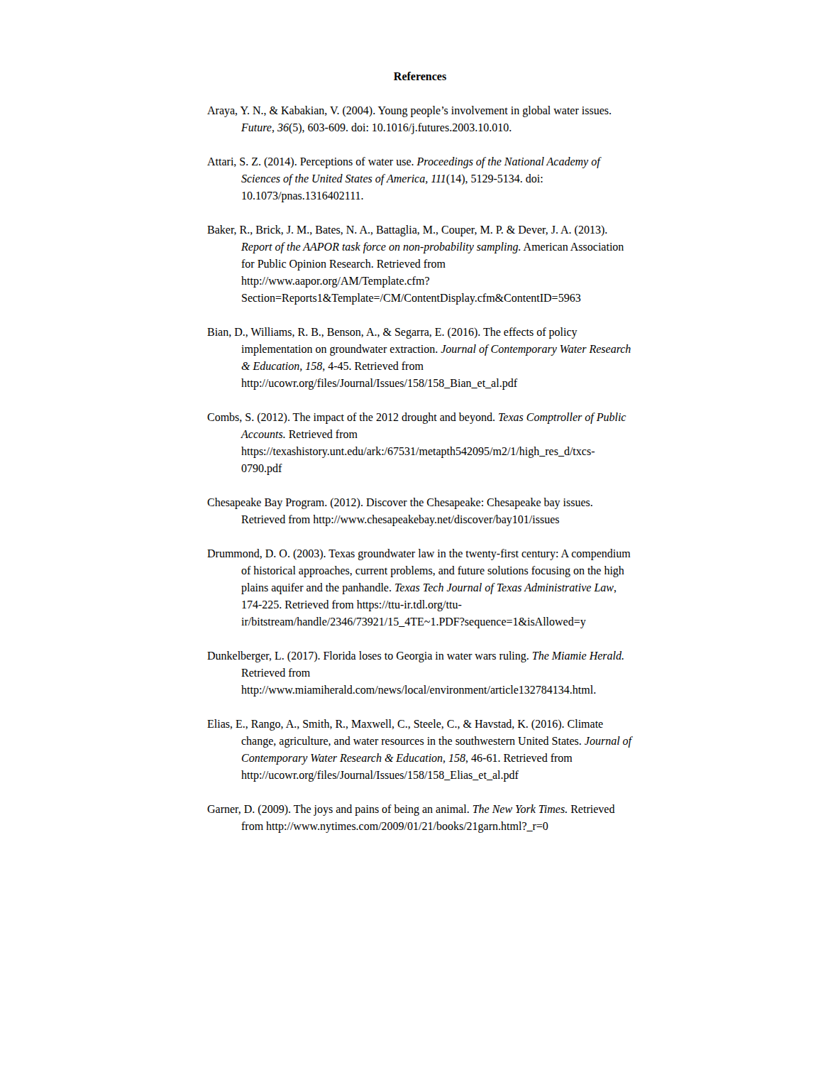References
Araya, Y. N., & Kabakian, V. (2004). Young people’s involvement in global water issues. Future, 36(5), 603-609. doi: 10.1016/j.futures.2003.10.010.
Attari, S. Z. (2014). Perceptions of water use. Proceedings of the National Academy of Sciences of the United States of America, 111(14), 5129-5134. doi: 10.1073/pnas.1316402111.
Baker, R., Brick, J. M., Bates, N. A., Battaglia, M., Couper, M. P. & Dever, J. A. (2013). Report of the AAPOR task force on non-probability sampling. American Association for Public Opinion Research. Retrieved from http://www.aapor.org/AM/Template.cfm?Section=Reports1&Template=/CM/ContentDisplay.cfm&ContentID=5963
Bian, D., Williams, R. B., Benson, A., & Segarra, E. (2016). The effects of policy implementation on groundwater extraction. Journal of Contemporary Water Research & Education, 158, 4-45. Retrieved from http://ucowr.org/files/Journal/Issues/158/158_Bian_et_al.pdf
Combs, S. (2012). The impact of the 2012 drought and beyond. Texas Comptroller of Public Accounts. Retrieved from https://texashistory.unt.edu/ark:/67531/metapth542095/m2/1/high_res_d/txcs-0790.pdf
Chesapeake Bay Program. (2012). Discover the Chesapeake: Chesapeake bay issues. Retrieved from http://www.chesapeakebay.net/discover/bay101/issues
Drummond, D. O. (2003). Texas groundwater law in the twenty-first century: A compendium of historical approaches, current problems, and future solutions focusing on the high plains aquifer and the panhandle. Texas Tech Journal of Texas Administrative Law, 174-225. Retrieved from https://ttu-ir.tdl.org/ttu-ir/bitstream/handle/2346/73921/15_4TE~1.PDF?sequence=1&isAllowed=y
Dunkelberger, L. (2017). Florida loses to Georgia in water wars ruling. The Miamie Herald. Retrieved from http://www.miamiherald.com/news/local/environment/article132784134.html.
Elias, E., Rango, A., Smith, R., Maxwell, C., Steele, C., & Havstad, K. (2016). Climate change, agriculture, and water resources in the southwestern United States. Journal of Contemporary Water Research & Education, 158, 46-61. Retrieved from http://ucowr.org/files/Journal/Issues/158/158_Elias_et_al.pdf
Garner, D. (2009). The joys and pains of being an animal. The New York Times. Retrieved from http://www.nytimes.com/2009/01/21/books/21garn.html?_r=0